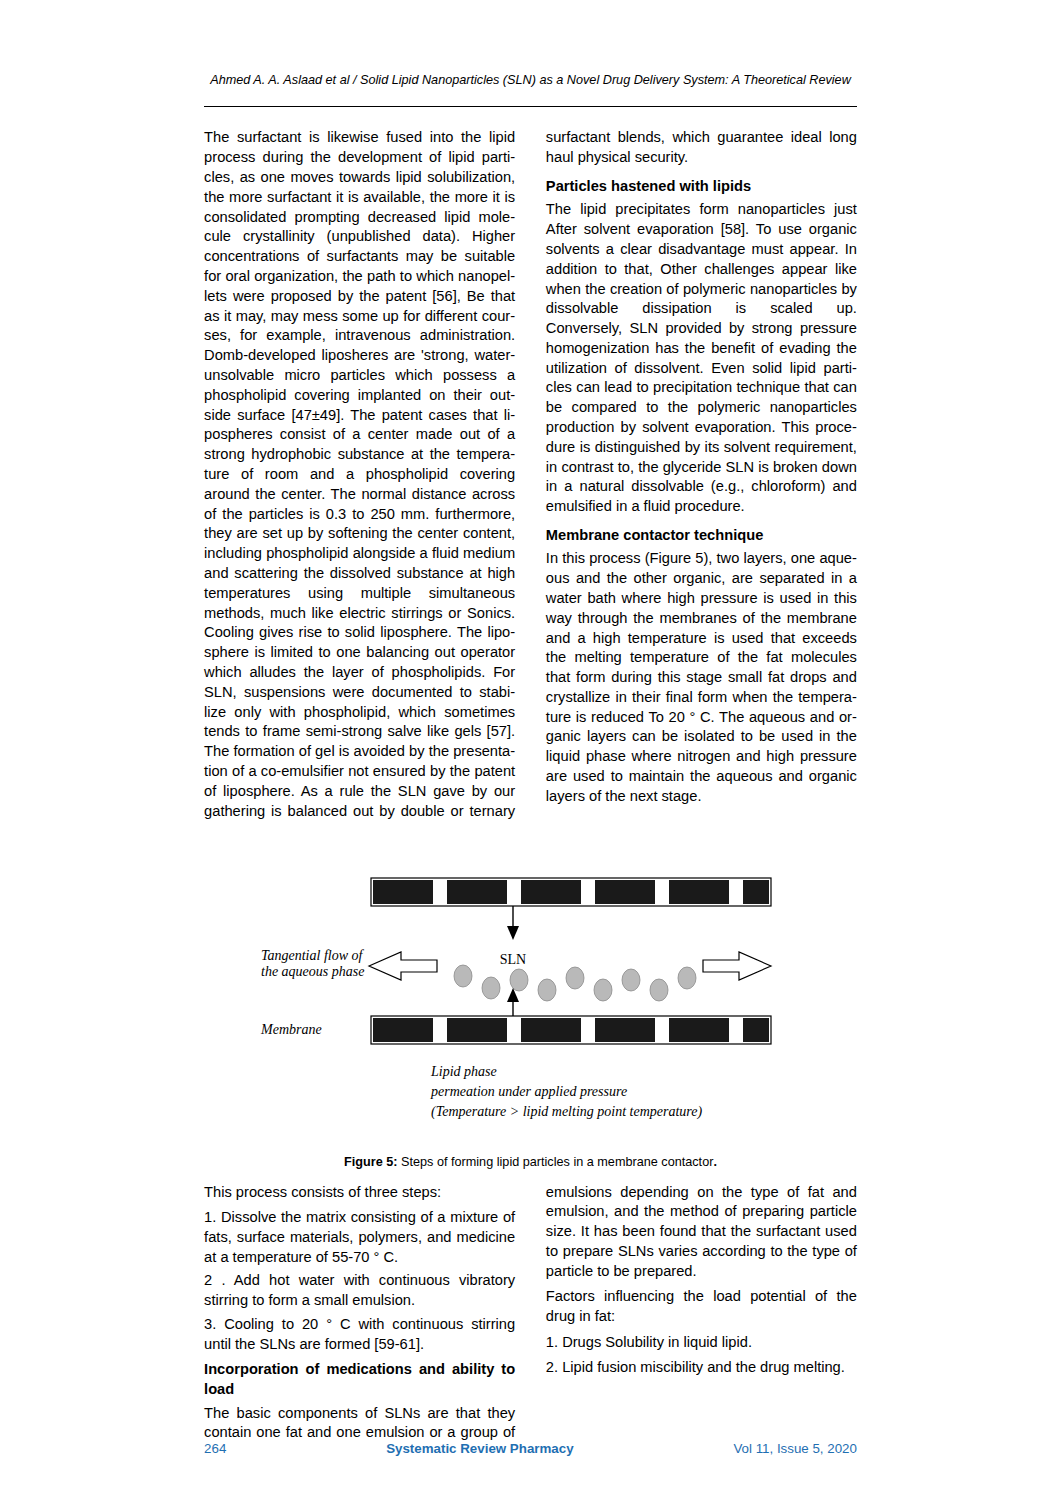Ahmed A. A. Aslaad et al / Solid Lipid Nanoparticles (SLN) as a Novel Drug Delivery System: A Theoretical Review
The surfactant is likewise fused into the lipid process during the development of lipid particles, as one moves towards lipid solubilization, the more surfactant it is available, the more it is consolidated prompting decreased lipid molecule crystallinity (unpublished data). Higher concentrations of surfactants may be suitable for oral organization, the path to which nanopellets were proposed by the patent [56], Be that as it may, may mess some up for different courses, for example, intravenous administration. Domb-developed liposheres are 'strong, water- unsolvable micro particles which possess a phospholipid covering implanted on their outside surface [47±49]. The patent cases that lipospheres consist of a center made out of a strong hydrophobic substance at the temperature of room and a phospholipid covering around the center. The normal distance across of the particles is 0.3 to 250 mm. furthermore, they are set up by softening the center content, including phospholipid alongside a fluid medium and scattering the dissolved substance at high temperatures using multiple simultaneous methods, much like electric stirrings or Sonics. Cooling gives rise to solid liposphere. The liposphere is limited to one balancing out operator which alludes the layer of phospholipids. For SLN, suspensions were documented to stabilize only with phospholipid, which sometimes tends to frame semi-strong salve like gels [57]. The formation of gel is avoided by the presentation of a co-emulsifier not ensured by the patent of liposphere. As a rule the SLN gave by our gathering is balanced out by double or ternary surfactant blends, which guarantee ideal long haul physical security.
Particles hastened with lipids
The lipid precipitates form nanoparticles just After solvent evaporation [58]. To use organic solvents a clear disadvantage must appear. In addition to that, Other challenges appear like when the creation of polymeric nanoparticles by dissolvable dissipation is scaled up. Conversely, SLN provided by strong pressure homogenization has the benefit of evading the utilization of dissolvent. Even solid lipid particles can lead to precipitation technique that can be compared to the polymeric nanoparticles production by solvent evaporation. This procedure is distinguished by its solvent requirement, in contrast to, the glyceride SLN is broken down in a natural dissolvable (e.g., chloroform) and emulsified in a fluid procedure.
Membrane contactor technique
In this process (Figure 5), two layers, one aqueous and the other organic, are separated in a water bath where high pressure is used in this way through the membranes of the membrane and a high temperature is used that exceeds the melting temperature of the fat molecules that form during this stage small fat drops and crystallize in their final form when the temperature is reduced To 20 ° C. The aqueous and organic layers can be isolated to be used in the liquid phase where nitrogen and high pressure are used to maintain the aqueous and organic layers of the next stage.
SLN Tangential flow of the aqueous phase Membrane Lipid phase permeation under applied pressure (Temperature > lipid melting point temperature)
Figure 5: Steps of forming lipid particles in a membrane contactor.
This process consists of three steps:
1. Dissolve the matrix consisting of a mixture of fats, surface materials, polymers, and medicine at a temperature of 55-70 ° C.
2 . Add hot water with continuous vibratory stirring to form a small emulsion.
3. Cooling to 20 ° C with continuous stirring until the SLNs are formed [59-61].
Incorporation of medications and ability to load
The basic components of SLNs are that they contain one fat and one emulsion or a group of emulsions depending on the type of fat and emulsion, and the method of preparing particle size. It has been found that the surfactant used to prepare SLNs varies according to the type of particle to be prepared.
Factors influencing the load potential of the drug in fat:
1. Drugs Solubility in liquid lipid.
2. Lipid fusion miscibility and the drug melting.
264
Systematic Review Pharmacy
Vol 11, Issue 5, 2020